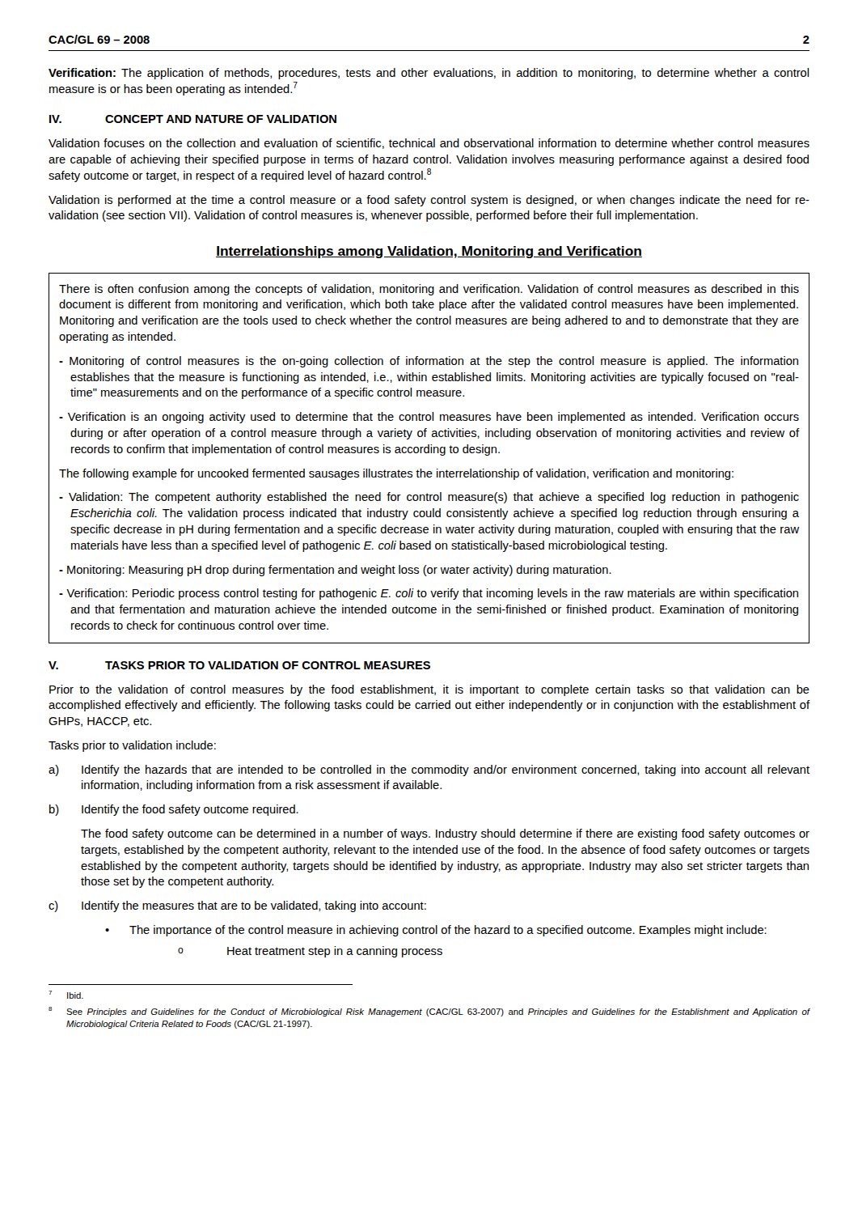CAC/GL 69 – 2008 2
Verification: The application of methods, procedures, tests and other evaluations, in addition to monitoring, to determine whether a control measure is or has been operating as intended.7
IV. CONCEPT AND NATURE OF VALIDATION
Validation focuses on the collection and evaluation of scientific, technical and observational information to determine whether control measures are capable of achieving their specified purpose in terms of hazard control. Validation involves measuring performance against a desired food safety outcome or target, in respect of a required level of hazard control.8
Validation is performed at the time a control measure or a food safety control system is designed, or when changes indicate the need for re-validation (see section VII). Validation of control measures is, whenever possible, performed before their full implementation.
Interrelationships among Validation, Monitoring and Verification
There is often confusion among the concepts of validation, monitoring and verification. Validation of control measures as described in this document is different from monitoring and verification, which both take place after the validated control measures have been implemented. Monitoring and verification are the tools used to check whether the control measures are being adhered to and to demonstrate that they are operating as intended.
- Monitoring of control measures is the on-going collection of information at the step the control measure is applied. The information establishes that the measure is functioning as intended, i.e., within established limits. Monitoring activities are typically focused on "real-time" measurements and on the performance of a specific control measure.
- Verification is an ongoing activity used to determine that the control measures have been implemented as intended. Verification occurs during or after operation of a control measure through a variety of activities, including observation of monitoring activities and review of records to confirm that implementation of control measures is according to design.
The following example for uncooked fermented sausages illustrates the interrelationship of validation, verification and monitoring:
- Validation: The competent authority established the need for control measure(s) that achieve a specified log reduction in pathogenic Escherichia coli. The validation process indicated that industry could consistently achieve a specified log reduction through ensuring a specific decrease in pH during fermentation and a specific decrease in water activity during maturation, coupled with ensuring that the raw materials have less than a specified level of pathogenic E. coli based on statistically-based microbiological testing.
- Monitoring: Measuring pH drop during fermentation and weight loss (or water activity) during maturation.
- Verification: Periodic process control testing for pathogenic E. coli to verify that incoming levels in the raw materials are within specification and that fermentation and maturation achieve the intended outcome in the semi-finished or finished product. Examination of monitoring records to check for continuous control over time.
V. TASKS PRIOR TO VALIDATION OF CONTROL MEASURES
Prior to the validation of control measures by the food establishment, it is important to complete certain tasks so that validation can be accomplished effectively and efficiently. The following tasks could be carried out either independently or in conjunction with the establishment of GHPs, HACCP, etc.
Tasks prior to validation include:
a) Identify the hazards that are intended to be controlled in the commodity and/or environment concerned, taking into account all relevant information, including information from a risk assessment if available.
b)
Identify the food safety outcome required.
The food safety outcome can be determined in a number of ways. Industry should determine if there are existing food safety outcomes or targets, established by the competent authority, relevant to the intended use of the food. In the absence of food safety outcomes or targets established by the competent authority, targets should be identified by industry, as appropriate. Industry may also set stricter targets than those set by the competent authority.
c)
Identify the measures that are to be validated, taking into account:
• The importance of the control measure in achieving control of the hazard to a specified outcome. Examples might include:
o Heat treatment step in a canning process
7 Ibid.
8 See Principles and Guidelines for the Conduct of Microbiological Risk Management (CAC/GL 63-2007) and Principles and Guidelines for the Establishment and Application of Microbiological Criteria Related to Foods (CAC/GL 21-1997).